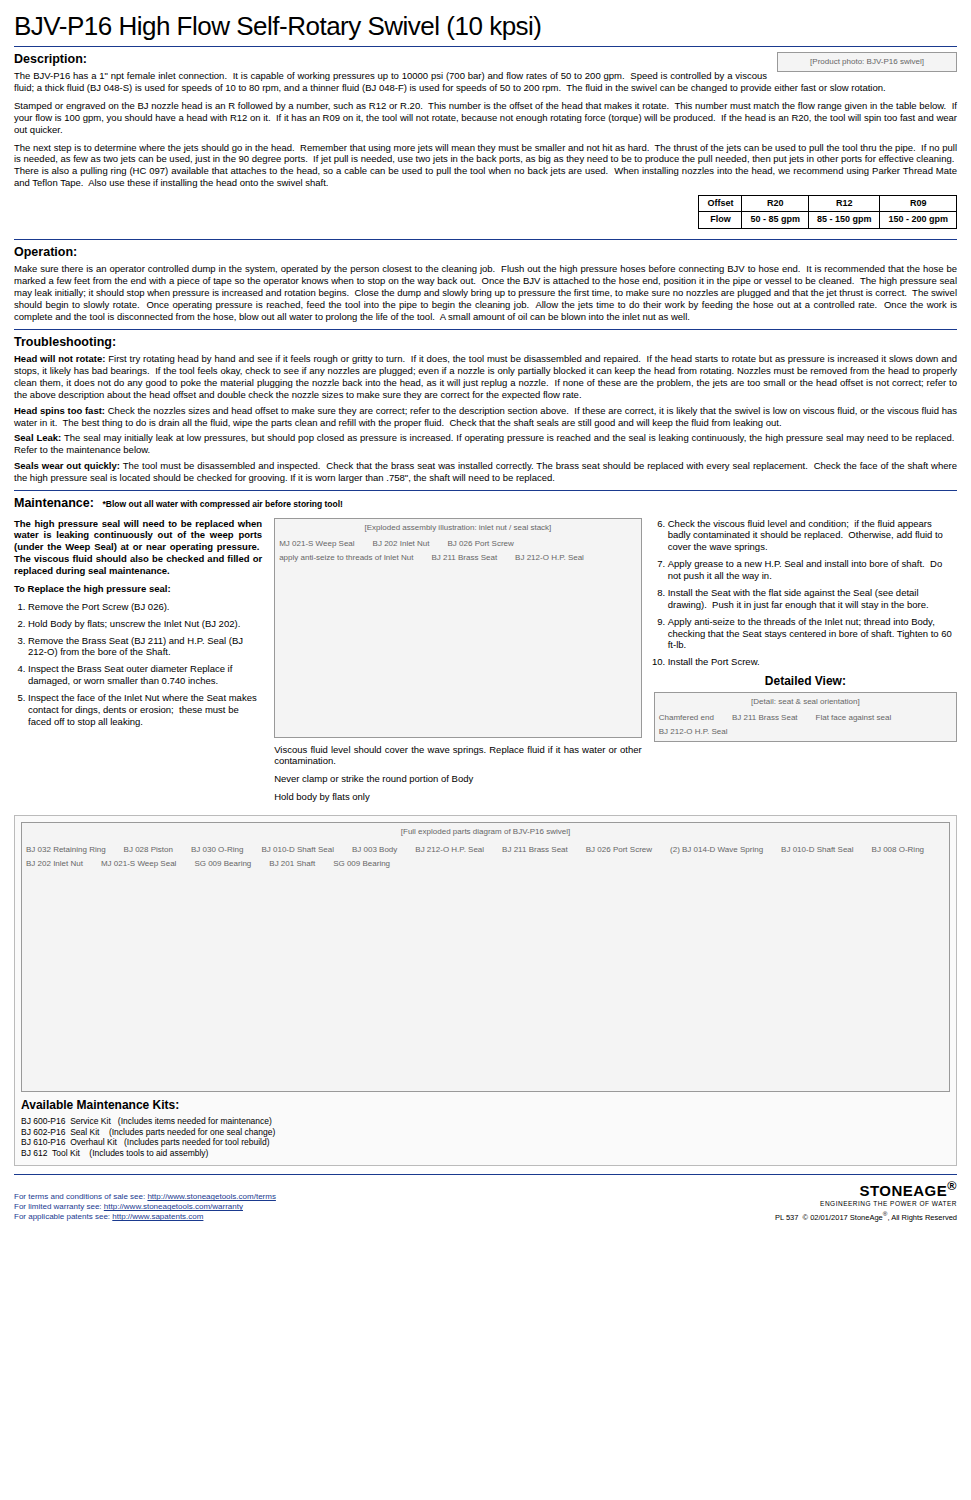BJV-P16 High Flow Self-Rotary Swivel (10 kpsi)
Description:
[Product photo: BJV-P16 swivel]
The BJV-P16 has a 1" npt female inlet connection. It is capable of working pressures up to 10000 psi (700 bar) and flow rates of 50 to 200 gpm. Speed is controlled by a viscous fluid; a thick fluid (BJ 048-S) is used for speeds of 10 to 80 rpm, and a thinner fluid (BJ 048-F) is used for speeds of 50 to 200 rpm. The fluid in the swivel can be changed to provide either fast or slow rotation.
Stamped or engraved on the BJ nozzle head is an R followed by a number, such as R12 or R.20. This number is the offset of the head that makes it rotate. This number must match the flow range given in the table below. If your flow is 100 gpm, you should have a head with R12 on it. If it has an R09 on it, the tool will not rotate, because not enough rotating force (torque) will be produced. If the head is an R20, the tool will spin too fast and wear out quicker.
The next step is to determine where the jets should go in the head. Remember that using more jets will mean they must be smaller and not hit as hard. The thrust of the jets can be used to pull the tool thru the pipe. If no pull is needed, as few as two jets can be used, just in the 90 degree ports. If jet pull is needed, use two jets in the back ports, as big as they need to be to produce the pull needed, then put jets in other ports for effective cleaning. There is also a pulling ring (HC 097) available that attaches to the head, so a cable can be used to pull the tool when no back jets are used. When installing nozzles into the head, we recommend using Parker Thread Mate and Teflon Tape. Also use these if installing the head onto the swivel shaft.
| Offset | R20 | R12 | R09 |
| --- | --- | --- | --- |
| Flow | 50 - 85 gpm | 85 - 150 gpm | 150 - 200 gpm |
Operation:
Make sure there is an operator controlled dump in the system, operated by the person closest to the cleaning job. Flush out the high pressure hoses before connecting BJV to hose end. It is recommended that the hose be marked a few feet from the end with a piece of tape so the operator knows when to stop on the way back out. Once the BJV is attached to the hose end, position it in the pipe or vessel to be cleaned. The high pressure seal may leak initially; it should stop when pressure is increased and rotation begins. Close the dump and slowly bring up to pressure the first time, to make sure no nozzles are plugged and that the jet thrust is correct. The swivel should begin to slowly rotate. Once operating pressure is reached, feed the tool into the pipe to begin the cleaning job. Allow the jets time to do their work by feeding the hose out at a controlled rate. Once the work is complete and the tool is disconnected from the hose, blow out all water to prolong the life of the tool. A small amount of oil can be blown into the inlet nut as well.
Troubleshooting:
Head will not rotate: First try rotating head by hand and see if it feels rough or gritty to turn. If it does, the tool must be disassembled and repaired. If the head starts to rotate but as pressure is increased it slows down and stops, it likely has bad bearings. If the tool feels okay, check to see if any nozzles are plugged; even if a nozzle is only partially blocked it can keep the head from rotating. Nozzles must be removed from the head to properly clean them, it does not do any good to poke the material plugging the nozzle back into the head, as it will just replug a nozzle. If none of these are the problem, the jets are too small or the head offset is not correct; refer to the above description about the head offset and double check the nozzle sizes to make sure they are correct for the expected flow rate.
Head spins too fast: Check the nozzles sizes and head offset to make sure they are correct; refer to the description section above. If these are correct, it is likely that the swivel is low on viscous fluid, or the viscous fluid has water in it. The best thing to do is drain all the fluid, wipe the parts clean and refill with the proper fluid. Check that the shaft seals are still good and will keep the fluid from leaking out.
Seal Leak: The seal may initially leak at low pressures, but should pop closed as pressure is increased. If operating pressure is reached and the seal is leaking continuously, the high pressure seal may need to be replaced. Refer to the maintenance below.
Seals wear out quickly: The tool must be disassembled and inspected. Check that the brass seat was installed correctly. The brass seat should be replaced with every seal replacement. Check the face of the shaft where the high pressure seal is located should be checked for grooving. If it is worn larger than .758", the shaft will need to be replaced.
Maintenance: *Blow out all water with compressed air before storing tool!
The high pressure seal will need to be replaced when water is leaking continuously out of the weep ports (under the Weep Seal) at or near operating pressure. The viscous fluid should also be checked and filled or replaced during seal maintenance.
To Replace the high pressure seal:
Remove the Port Screw (BJ 026).
Hold Body by flats; unscrew the Inlet Nut (BJ 202).
Remove the Brass Seat (BJ 211) and H.P. Seal (BJ 212-O) from the bore of the Shaft.
Inspect the Brass Seat outer diameter Replace if damaged, or worn smaller than 0.740 inches.
Inspect the face of the Inlet Nut where the Seat makes contact for dings, dents or erosion; these must be faced off to stop all leaking.
[Exploded assembly illustration: inlet nut / seal stack]
MJ 021-S Weep Seal
BJ 202 Inlet Nut
BJ 026 Port Screw
apply anti-seize to threads of Inlet Nut
BJ 211 Brass Seat
BJ 212-O H.P. Seal
Viscous fluid level should cover the wave springs. Replace fluid if it has water or other contamination.
Never clamp or strike the round portion of Body
Hold body by flats only
Check the viscous fluid level and condition; if the fluid appears badly contaminated it should be replaced. Otherwise, add fluid to cover the wave springs.
Apply grease to a new H.P. Seal and install into bore of shaft. Do not push it all the way in.
Install the Seat with the flat side against the Seal (see detail drawing). Push it in just far enough that it will stay in the bore.
Apply anti-seize to the threads of the Inlet nut; thread into Body, checking that the Seat stays centered in bore of shaft. Tighten to 60 ft-lb.
Install the Port Screw.
Detailed View:
[Detail: seat & seal orientation]
Chamfered end
BJ 211 Brass Seat
Flat face against seal
BJ 212-O H.P. Seal
[Full exploded parts diagram of BJV-P16 swivel]
BJ 032 Retaining Ring
BJ 028 Piston
BJ 030 O-Ring
BJ 010-D Shaft Seal
BJ 003 Body
BJ 212-O H.P. Seal
BJ 211 Brass Seat
BJ 026 Port Screw
(2) BJ 014-D Wave Spring
BJ 010-D Shaft Seal
BJ 008 O-Ring
BJ 202 Inlet Nut
MJ 021-S Weep Seal
SG 009 Bearing
BJ 201 Shaft
SG 009 Bearing
Available Maintenance Kits:
BJ 600-P16 Service Kit (Includes items needed for maintenance)
BJ 602-P16 Seal Kit (Includes parts needed for one seal change)
BJ 610-P16 Overhaul Kit (Includes parts needed for tool rebuild)
BJ 612 Tool Kit (Includes tools to aid assembly)
For terms and conditions of sale see: http://www.stoneagetools.com/terms
For limited warranty see: http://www.stoneagetools.com/warranty
For applicable patents see: http://www.sapatents.com
STONEAGE®
ENGINEERING THE POWER OF WATER
PL 537 © 02/01/2017 StoneAge®, All Rights Reserved